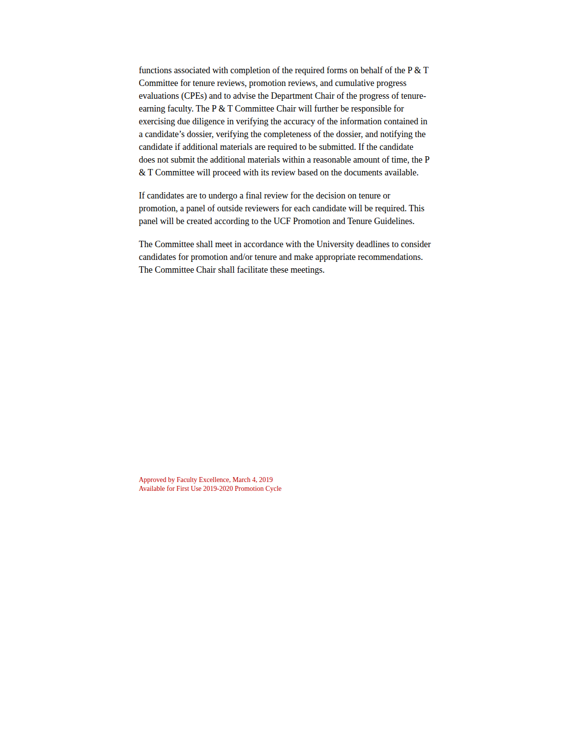functions associated with completion of the required forms on behalf of the P & T Committee for tenure reviews, promotion reviews, and cumulative progress evaluations (CPEs) and to advise the Department Chair of the progress of tenure-earning faculty. The P & T Committee Chair will further be responsible for exercising due diligence in verifying the accuracy of the information contained in a candidate’s dossier, verifying the completeness of the dossier, and notifying the candidate if additional materials are required to be submitted. If the candidate does not submit the additional materials within a reasonable amount of time, the P & T Committee will proceed with its review based on the documents available.
If candidates are to undergo a final review for the decision on tenure or promotion, a panel of outside reviewers for each candidate will be required. This panel will be created according to the UCF Promotion and Tenure Guidelines.
The Committee shall meet in accordance with the University deadlines to consider candidates for promotion and/or tenure and make appropriate recommendations. The Committee Chair shall facilitate these meetings.
Approved by Faculty Excellence, March 4, 2019
Available for First Use 2019-2020 Promotion Cycle